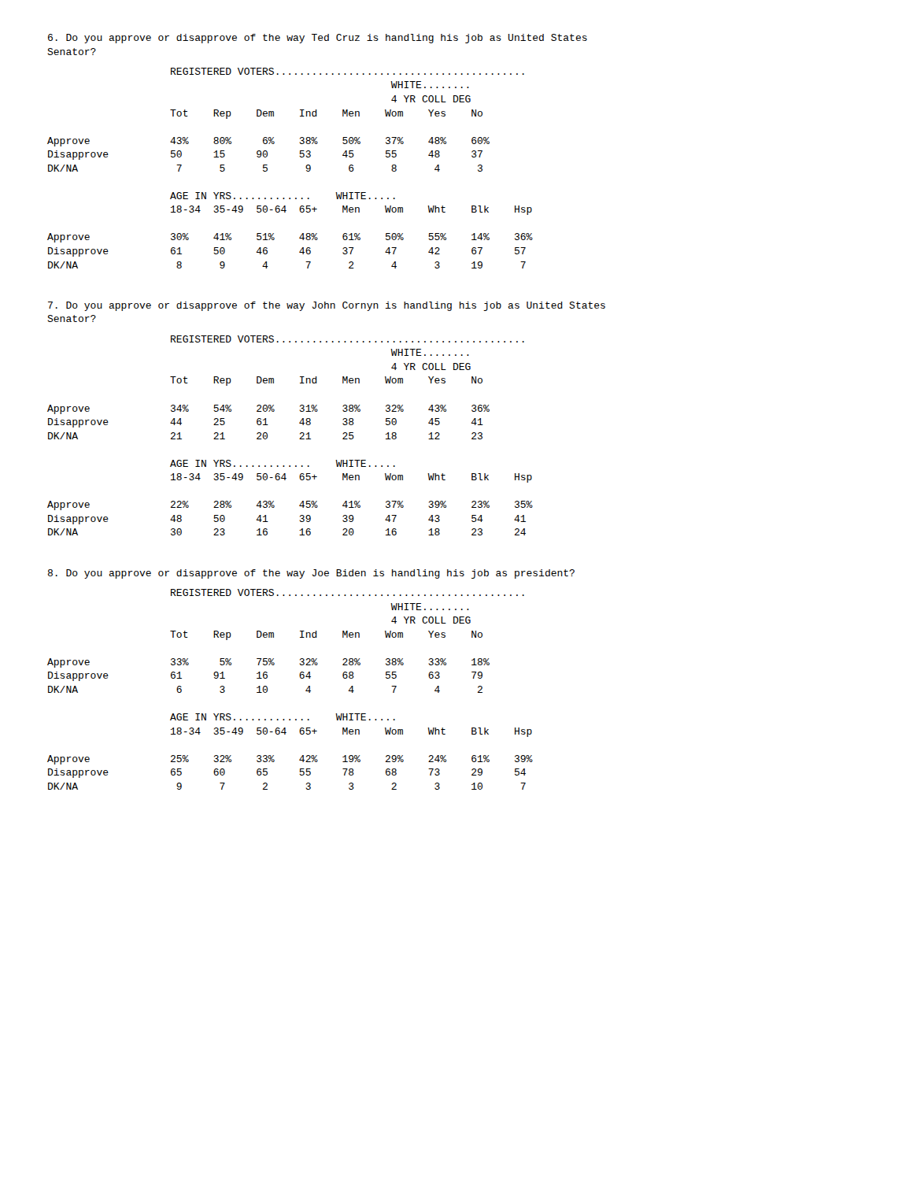6. Do you approve or disapprove of the way Ted Cruz is handling his job as United States
Senator?
                    REGISTERED VOTERS.........................................
                                                        WHITE........
                                                        4 YR COLL DEG
                    Tot    Rep    Dem    Ind    Men    Wom    Yes    No

Approve             43%    80%     6%    38%    50%    37%    48%    60%
Disapprove          50     15     90     53     45     55     48     37
DK/NA                7      5      5      9      6      8      4      3

                    AGE IN YRS.............    WHITE.....
                    18-34  35-49  50-64  65+    Men    Wom    Wht    Blk    Hsp

Approve             30%    41%    51%    48%    61%    50%    55%    14%    36%
Disapprove          61     50     46     46     37     47     42     67     57
DK/NA                8      9      4      7      2      4      3     19      7
7. Do you approve or disapprove of the way John Cornyn is handling his job as United States
Senator?
                    REGISTERED VOTERS.........................................
                                                        WHITE........
                                                        4 YR COLL DEG
                    Tot    Rep    Dem    Ind    Men    Wom    Yes    No

Approve             34%    54%    20%    31%    38%    32%    43%    36%
Disapprove          44     25     61     48     38     50     45     41
DK/NA               21     21     20     21     25     18     12     23

                    AGE IN YRS.............    WHITE.....
                    18-34  35-49  50-64  65+    Men    Wom    Wht    Blk    Hsp

Approve             22%    28%    43%    45%    41%    37%    39%    23%    35%
Disapprove          48     50     41     39     39     47     43     54     41
DK/NA               30     23     16     16     20     16     18     23     24
8. Do you approve or disapprove of the way Joe Biden is handling his job as president?
                    REGISTERED VOTERS.........................................
                                                        WHITE........
                                                        4 YR COLL DEG
                    Tot    Rep    Dem    Ind    Men    Wom    Yes    No

Approve             33%     5%    75%    32%    28%    38%    33%    18%
Disapprove          61     91     16     64     68     55     63     79
DK/NA                6      3     10      4      4      7      4      2

                    AGE IN YRS.............    WHITE.....
                    18-34  35-49  50-64  65+    Men    Wom    Wht    Blk    Hsp

Approve             25%    32%    33%    42%    19%    29%    24%    61%    39%
Disapprove          65     60     65     55     78     68     73     29     54
DK/NA                9      7      2      3      3      2      3     10      7